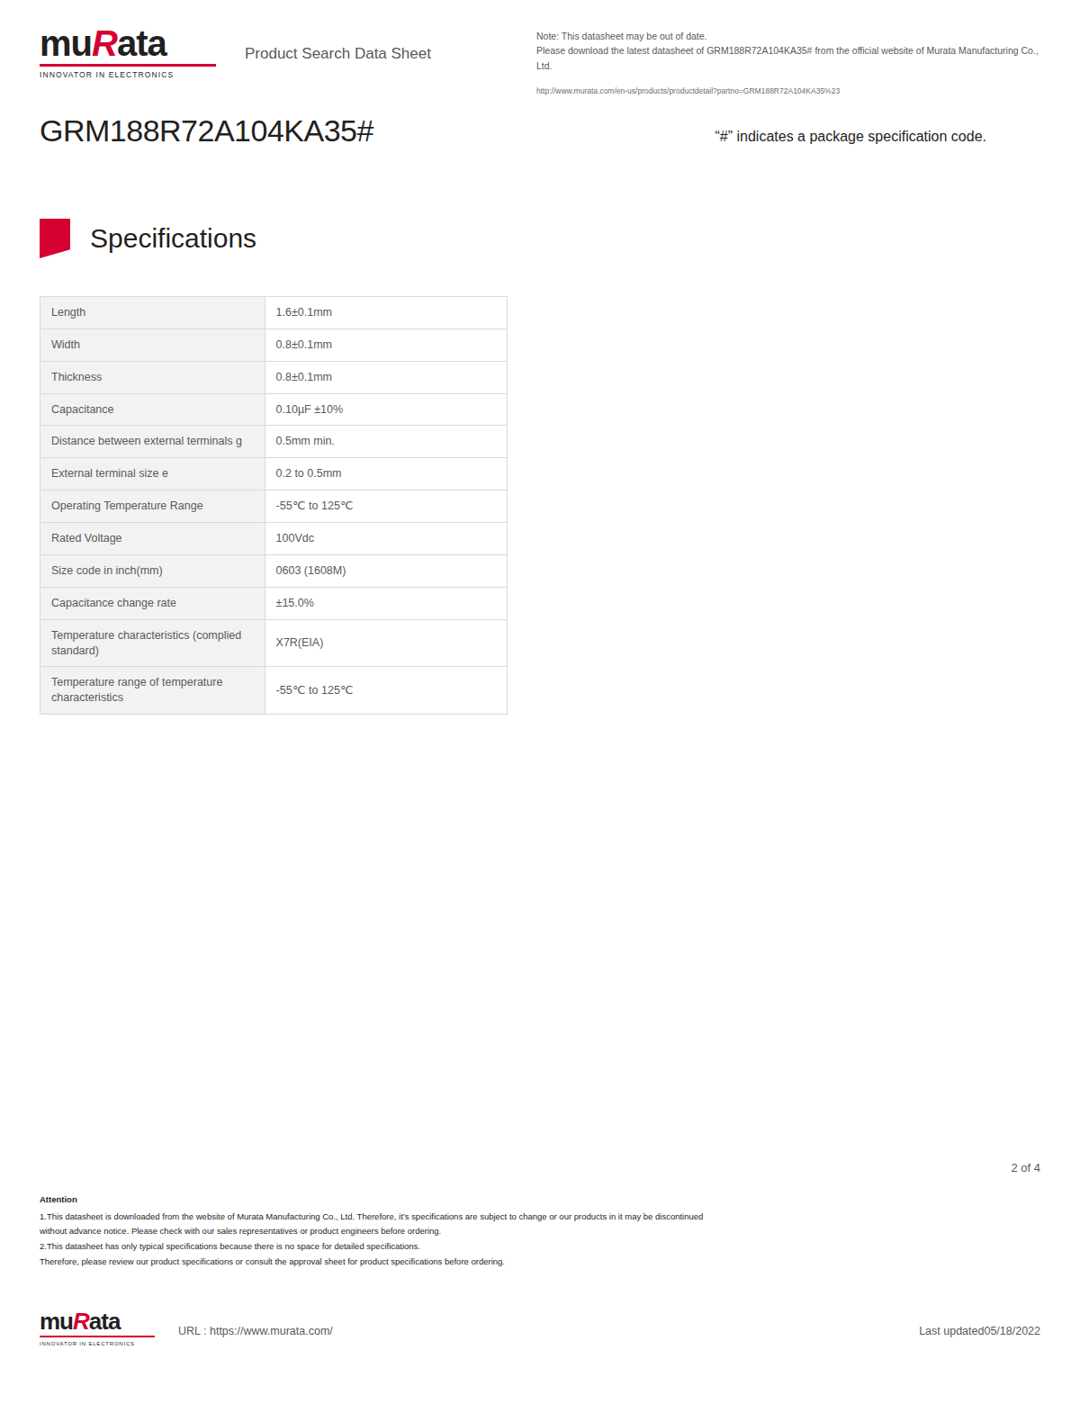mu Rata
INNOVATOR IN ELECTRONICS
Product Search Data Sheet
Note: This datasheet may be out of date.
Please download the latest datasheet of GRM188R72A104KA35# from the official website of Murata Manufacturing Co., Ltd.
http://www.murata.com/en-us/products/productdetail?partno=GRM188R72A104KA35%23
GRM188R72A104KA35#
“#” indicates a package specification code.
Specifications
| Length | 1.6±0.1mm |
| Width | 0.8±0.1mm |
| Thickness | 0.8±0.1mm |
| Capacitance | 0.10µF ±10% |
| Distance between external terminals g | 0.5mm min. |
| External terminal size e | 0.2 to 0.5mm |
| Operating Temperature Range | -55℃ to 125℃ |
| Rated Voltage | 100Vdc |
| Size code in inch(mm) | 0603 (1608M) |
| Capacitance change rate | ±15.0% |
| Temperature characteristics (complied standard) | X7R(EIA) |
| Temperature range of temperature characteristics | -55℃ to 125℃ |
2 of 4
Attention
1.This datasheet is downloaded from the website of Murata Manufacturing Co., Ltd. Therefore, it’s specifications are subject to change or our products in it may be discontinued
without advance notice. Please check with our sales representatives or product engineers before ordering.
2.This datasheet has only typical specifications because there is no space for detailed specifications.
Therefore, please review our product specifications or consult the approval sheet for product specifications before ordering.
mu Rata
INNOVATOR IN ELECTRONICS
URL : https://www.murata.com/
Last updated05/18/2022